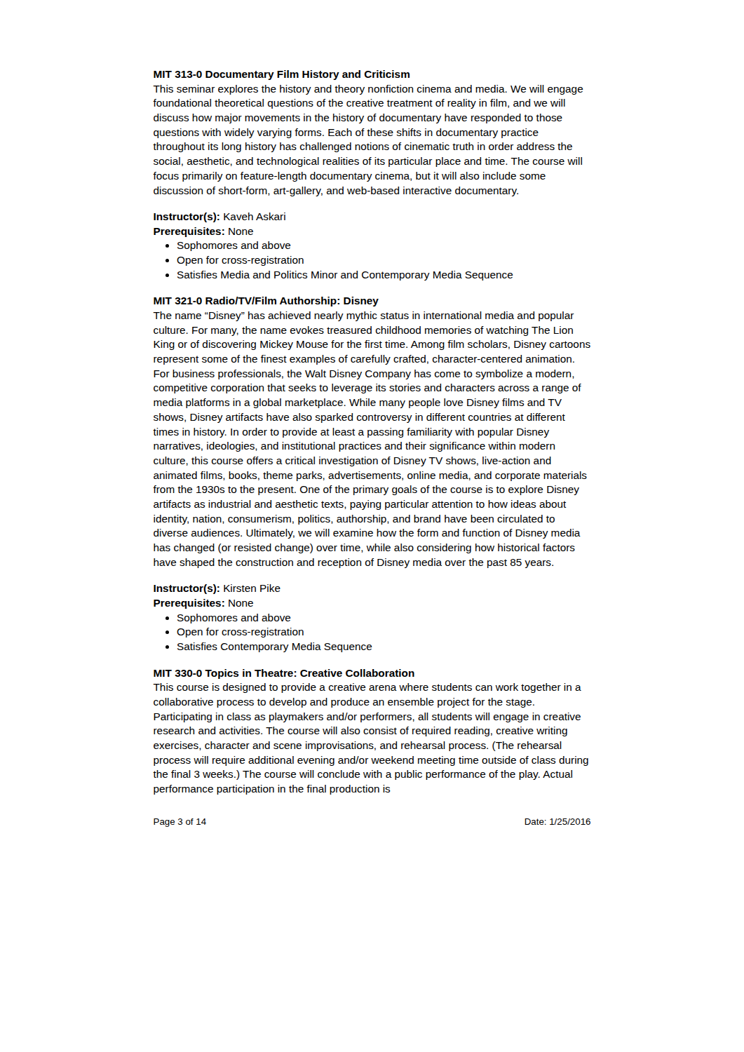MIT 313-0 Documentary Film History and Criticism
This seminar explores the history and theory nonfiction cinema and media. We will engage foundational theoretical questions of the creative treatment of reality in film, and we will discuss how major movements in the history of documentary have responded to those questions with widely varying forms. Each of these shifts in documentary practice throughout its long history has challenged notions of cinematic truth in order address the social, aesthetic, and technological realities of its particular place and time. The course will focus primarily on feature-length documentary cinema, but it will also include some discussion of short-form, art-gallery, and web-based interactive documentary.
Instructor(s): Kaveh Askari
Prerequisites: None
Sophomores and above
Open for cross-registration
Satisfies Media and Politics Minor and Contemporary Media Sequence
MIT 321-0 Radio/TV/Film Authorship: Disney
The name “Disney” has achieved nearly mythic status in international media and popular culture. For many, the name evokes treasured childhood memories of watching The Lion King or of discovering Mickey Mouse for the first time. Among film scholars, Disney cartoons represent some of the finest examples of carefully crafted, character-centered animation. For business professionals, the Walt Disney Company has come to symbolize a modern, competitive corporation that seeks to leverage its stories and characters across a range of media platforms in a global marketplace. While many people love Disney films and TV shows, Disney artifacts have also sparked controversy in different countries at different times in history. In order to provide at least a passing familiarity with popular Disney narratives, ideologies, and institutional practices and their significance within modern culture, this course offers a critical investigation of Disney TV shows, live-action and animated films, books, theme parks, advertisements, online media, and corporate materials from the 1930s to the present. One of the primary goals of the course is to explore Disney artifacts as industrial and aesthetic texts, paying particular attention to how ideas about identity, nation, consumerism, politics, authorship, and brand have been circulated to diverse audiences. Ultimately, we will examine how the form and function of Disney media has changed (or resisted change) over time, while also considering how historical factors have shaped the construction and reception of Disney media over the past 85 years.
Instructor(s): Kirsten Pike
Prerequisites: None
Sophomores and above
Open for cross-registration
Satisfies Contemporary Media Sequence
MIT 330-0 Topics in Theatre: Creative Collaboration
This course is designed to provide a creative arena where students can work together in a collaborative process to develop and produce an ensemble project for the stage. Participating in class as playmakers and/or performers, all students will engage in creative research and activities. The course will also consist of required reading, creative writing exercises, character and scene improvisations, and rehearsal process. (The rehearsal process will require additional evening and/or weekend meeting time outside of class during the final 3 weeks.) The course will conclude with a public performance of the play. Actual performance participation in the final production is
Page 3 of 14 Date: 1/25/2016